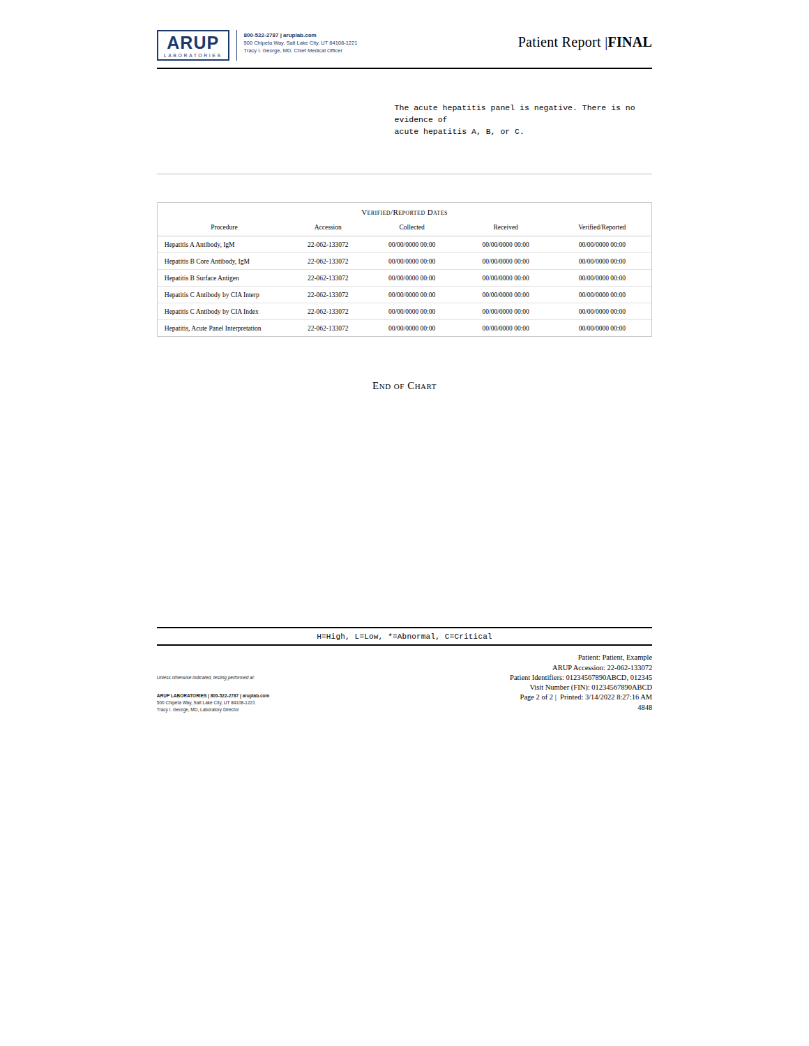ARUP
LABORATORIES
800-522-2787 | aruplab.com
500 Chipeta Way, Salt Lake City, UT 84108-1221
Tracy I. George, MD, Chief Medical Officer
Patient Report |FINAL
The acute hepatitis panel is negative. There is no evidence of
acute hepatitis A, B, or C.
Verified/Reported Dates
| Procedure | Accession | Collected | Received | Verified/Reported |
| --- | --- | --- | --- | --- |
| Hepatitis A Antibody, IgM | 22-062-133072 | 00/00/0000 00:00 | 00/00/0000 00:00 | 00/00/0000 00:00 |
| Hepatitis B Core Antibody, IgM | 22-062-133072 | 00/00/0000 00:00 | 00/00/0000 00:00 | 00/00/0000 00:00 |
| Hepatitis B Surface Antigen | 22-062-133072 | 00/00/0000 00:00 | 00/00/0000 00:00 | 00/00/0000 00:00 |
| Hepatitis C Antibody by CIA Interp | 22-062-133072 | 00/00/0000 00:00 | 00/00/0000 00:00 | 00/00/0000 00:00 |
| Hepatitis C Antibody by CIA Index | 22-062-133072 | 00/00/0000 00:00 | 00/00/0000 00:00 | 00/00/0000 00:00 |
| Hepatitis, Acute Panel Interpretation | 22-062-133072 | 00/00/0000 00:00 | 00/00/0000 00:00 | 00/00/0000 00:00 |
End of Chart
H=High, L=Low, *=Abnormal, C=Critical
Unless otherwise indicated, testing performed at: ARUP LABORATORIES | 800-522-2787 | aruplab.com
500 Chipeta Way, Salt Lake City, UT 84108-1221
Tracy I. George, MD, Laboratory Director
Patient: Patient, Example
ARUP Accession: 22-062-133072
Patient Identifiers: 01234567890ABCD, 012345
Visit Number (FIN): 01234567890ABCD
Page 2 of 2 | Printed: 3/14/2022 8:27:16 AM
4848